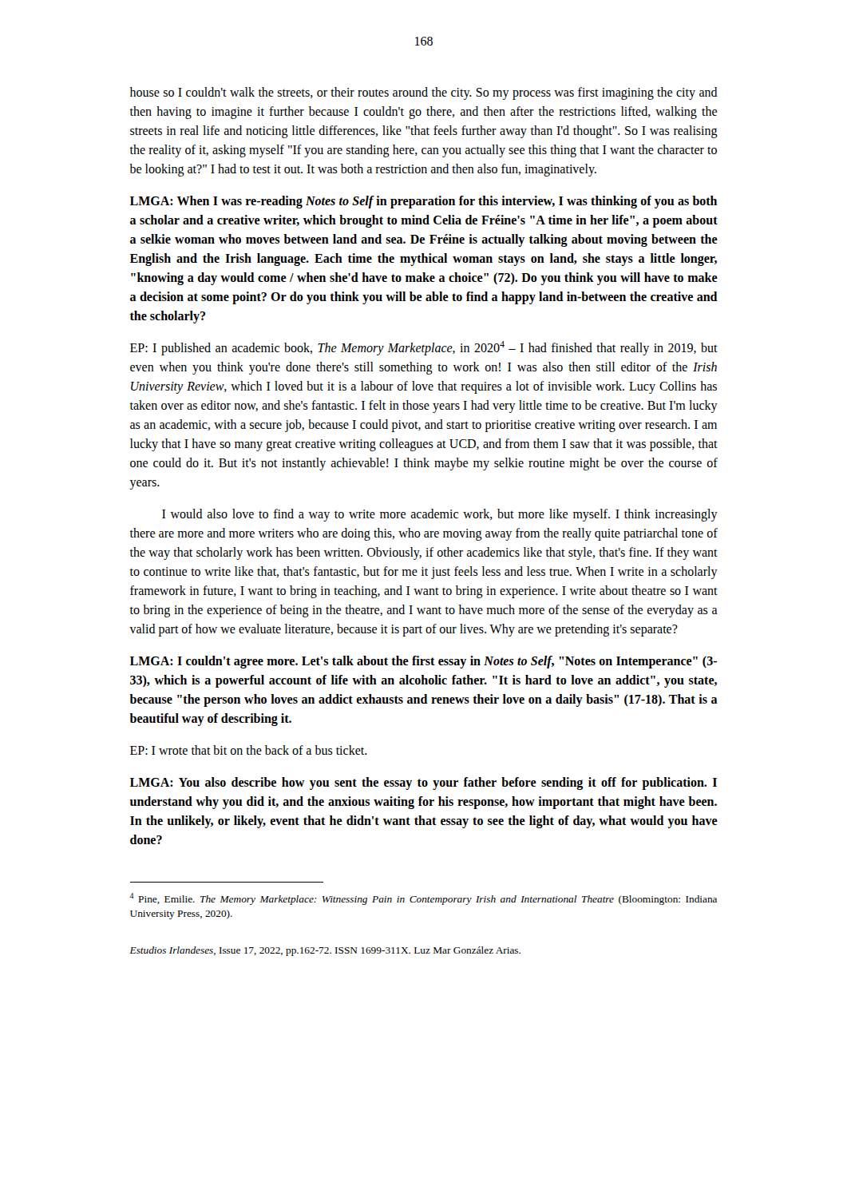168
house so I couldn't walk the streets, or their routes around the city. So my process was first imagining the city and then having to imagine it further because I couldn't go there, and then after the restrictions lifted, walking the streets in real life and noticing little differences, like "that feels further away than I'd thought". So I was realising the reality of it, asking myself "If you are standing here, can you actually see this thing that I want the character to be looking at?" I had to test it out. It was both a restriction and then also fun, imaginatively.
LMGA: When I was re-reading Notes to Self in preparation for this interview, I was thinking of you as both a scholar and a creative writer, which brought to mind Celia de Fréine's "A time in her life", a poem about a selkie woman who moves between land and sea. De Fréine is actually talking about moving between the English and the Irish language. Each time the mythical woman stays on land, she stays a little longer, "knowing a day would come / when she'd have to make a choice" (72). Do you think you will have to make a decision at some point? Or do you think you will be able to find a happy land in-between the creative and the scholarly?
EP: I published an academic book, The Memory Marketplace, in 20204 – I had finished that really in 2019, but even when you think you're done there's still something to work on! I was also then still editor of the Irish University Review, which I loved but it is a labour of love that requires a lot of invisible work. Lucy Collins has taken over as editor now, and she's fantastic. I felt in those years I had very little time to be creative. But I'm lucky as an academic, with a secure job, because I could pivot, and start to prioritise creative writing over research. I am lucky that I have so many great creative writing colleagues at UCD, and from them I saw that it was possible, that one could do it. But it's not instantly achievable! I think maybe my selkie routine might be over the course of years.
I would also love to find a way to write more academic work, but more like myself. I think increasingly there are more and more writers who are doing this, who are moving away from the really quite patriarchal tone of the way that scholarly work has been written. Obviously, if other academics like that style, that's fine. If they want to continue to write like that, that's fantastic, but for me it just feels less and less true. When I write in a scholarly framework in future, I want to bring in teaching, and I want to bring in experience. I write about theatre so I want to bring in the experience of being in the theatre, and I want to have much more of the sense of the everyday as a valid part of how we evaluate literature, because it is part of our lives. Why are we pretending it's separate?
LMGA: I couldn't agree more. Let's talk about the first essay in Notes to Self, "Notes on Intemperance" (3-33), which is a powerful account of life with an alcoholic father. "It is hard to love an addict", you state, because "the person who loves an addict exhausts and renews their love on a daily basis" (17-18). That is a beautiful way of describing it.
EP: I wrote that bit on the back of a bus ticket.
LMGA: You also describe how you sent the essay to your father before sending it off for publication. I understand why you did it, and the anxious waiting for his response, how important that might have been. In the unlikely, or likely, event that he didn't want that essay to see the light of day, what would you have done?
4 Pine, Emilie. The Memory Marketplace: Witnessing Pain in Contemporary Irish and International Theatre (Bloomington: Indiana University Press, 2020).
Estudios Irlandeses, Issue 17, 2022, pp.162-72. ISSN 1699-311X. Luz Mar González Arias.